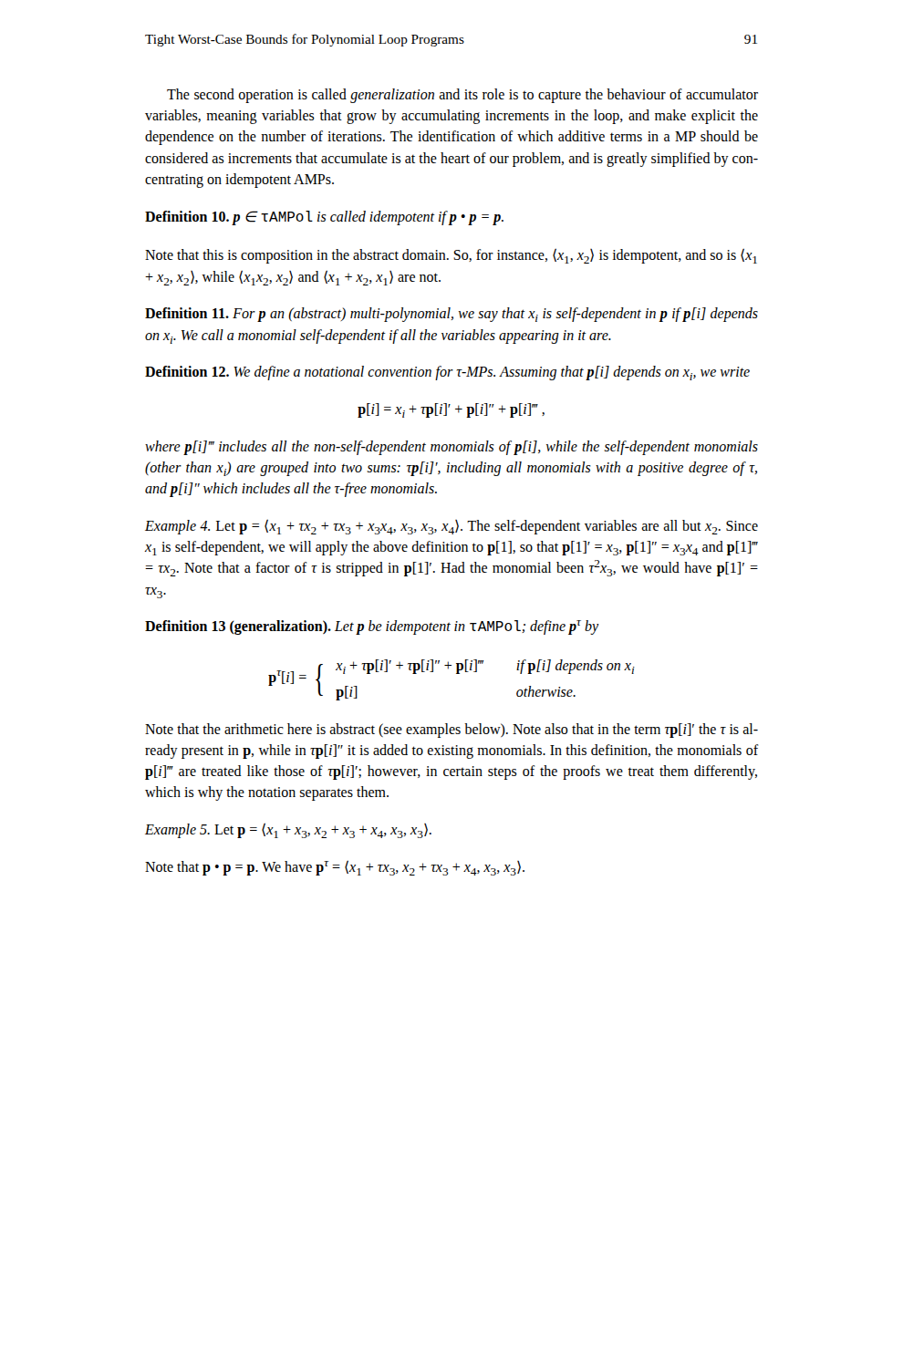Tight Worst-Case Bounds for Polynomial Loop Programs 91
The second operation is called generalization and its role is to capture the behaviour of accumulator variables, meaning variables that grow by accumulating increments in the loop, and make explicit the dependence on the number of iterations. The identification of which additive terms in a MP should be considered as increments that accumulate is at the heart of our problem, and is greatly simplified by concentrating on idempotent AMPs.
Definition 10. p ∈ τAMPol is called idempotent if p • p = p.
Note that this is composition in the abstract domain. So, for instance, ⟨x1, x2⟩ is idempotent, and so is ⟨x1 + x2, x2⟩, while ⟨x1x2, x2⟩ and ⟨x1 + x2, x1⟩ are not.
Definition 11. For p an (abstract) multi-polynomial, we say that xi is self-dependent in p if p[i] depends on xi. We call a monomial self-dependent if all the variables appearing in it are.
Definition 12. We define a notational convention for τ-MPs. Assuming that p[i] depends on xi, we write
p[i] = xi + τp[i]′ + p[i]″ + p[i]‴ ,
where p[i]‴ includes all the non-self-dependent monomials of p[i], while the self-dependent monomials (other than xi) are grouped into two sums: τp[i]′, including all monomials with a positive degree of τ, and p[i]″ which includes all the τ-free monomials.
Example 4. Let p = ⟨x1 + τx2 + τx3 + x3x4, x3, x3, x4⟩. The self-dependent variables are all but x2. Since x1 is self-dependent, we will apply the above definition to p[1], so that p[1]′ = x3, p[1]″ = x3x4 and p[1]‴ = τx2. Note that a factor of τ is stripped in p[1]′. Had the monomial been τ2x3, we would have p[1]′ = τx3.
Definition 13 (generalization). Let p be idempotent in τAMPol; define pτ by
pτ[i] = { xi + τp[i]′ + τp[i]″ + p[i]‴ if p[i] depends on xi p[i] otherwise.
Note that the arithmetic here is abstract (see examples below). Note also that in the term τp[i]′ the τ is already present in p, while in τp[i]″ it is added to existing monomials. In this definition, the monomials of p[i]‴ are treated like those of τp[i]′; however, in certain steps of the proofs we treat them differently, which is why the notation separates them.
Example 5. Let p = ⟨x1 + x3, x2 + x3 + x4, x3, x3⟩.
Note that p • p = p. We have pτ = ⟨x1 + τx3, x2 + τx3 + x4, x3, x3⟩.